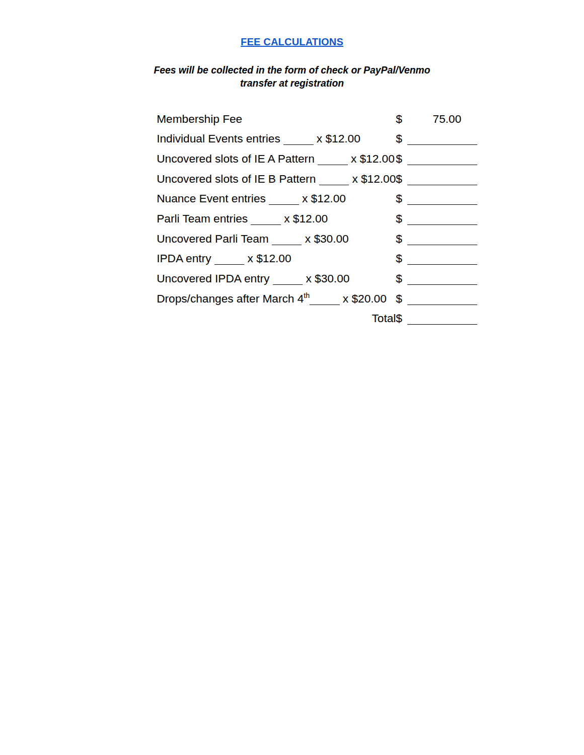FEE CALCULATIONS
Fees will be collected in the form of check or PayPal/Venmo transfer at registration
| Membership Fee | $ | 75.00 |
| Individual Events entries x $12.00 | $ | |
| Uncovered slots of IE A Pattern x $12.00 | $ | |
| Uncovered slots of IE B Pattern x $12.00 | $ | |
| Nuance Event entries x $12.00 | $ | |
| Parli Team entries x $12.00 | $ | |
| Uncovered Parli Team x $30.00 | $ | |
| IPDA entry x $12.00 | $ | |
| Uncovered IPDA entry x $30.00 | $ | |
| Drops/changes after March 4 th x $20.00 | $ | |
| Total | $ | |